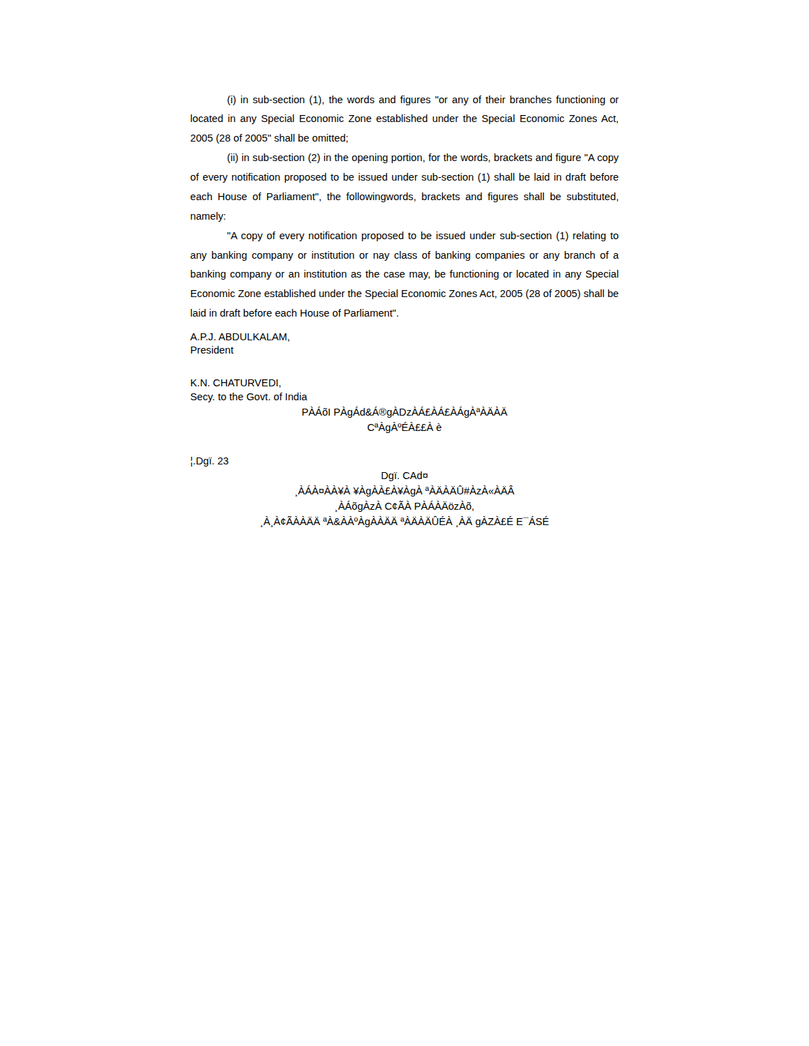(i) in sub-section (1), the words and figures "or any of their branches functioning or located in any Special Economic Zone established under the Special Economic Zones Act, 2005 (28 of 2005" shall be omitted;
(ii) in sub-section (2) in the opening portion, for the words, brackets and figure "A copy of every notification proposed to be issued under sub-section (1) shall be laid in draft before each House of Parliament", the followingwords, brackets and figures shall be substituted, namely:
"A copy of every notification proposed to be issued under sub-section (1) relating to any banking company or institution or nay class of banking companies or any branch of a banking company or an institution as the case may, be functioning or located in any Special Economic Zone established under the Special Economic Zones Act, 2005 (28 of 2005) shall be laid in draft before each House of Parliament".
A.P.J. ABDULKALAM,
President
K.N. CHATURVEDI,
Secy. to the Govt. of India
PÀÁõI PÀgÁd&Á®gÀDzÀÁ£ÀÁ£ÀÁgÀªÀÄÀÄ
CªÀgÀºÉÀ££À è
¦.Dgï. 23
Dgï. CAd¤
¸ÀÁÀ¤ÀÀ¥À ¥ÀgÀÀ£À¥ÀgÀ ªÀÄÀÄÛ#ÀzÀ«ÀÄÂ
¸ÀÁõgÀzÀ C¢ÃÀ PÀÁÀÄözÀõ,
¸À¸À¢ÃÀÀÄÄ ªÀ&ÀÀºÀgÀÀÄÄ ªÀÄÀÄÛÉÀ ¸ÀÄ gÀZÀ£É E¯ÁSÉ